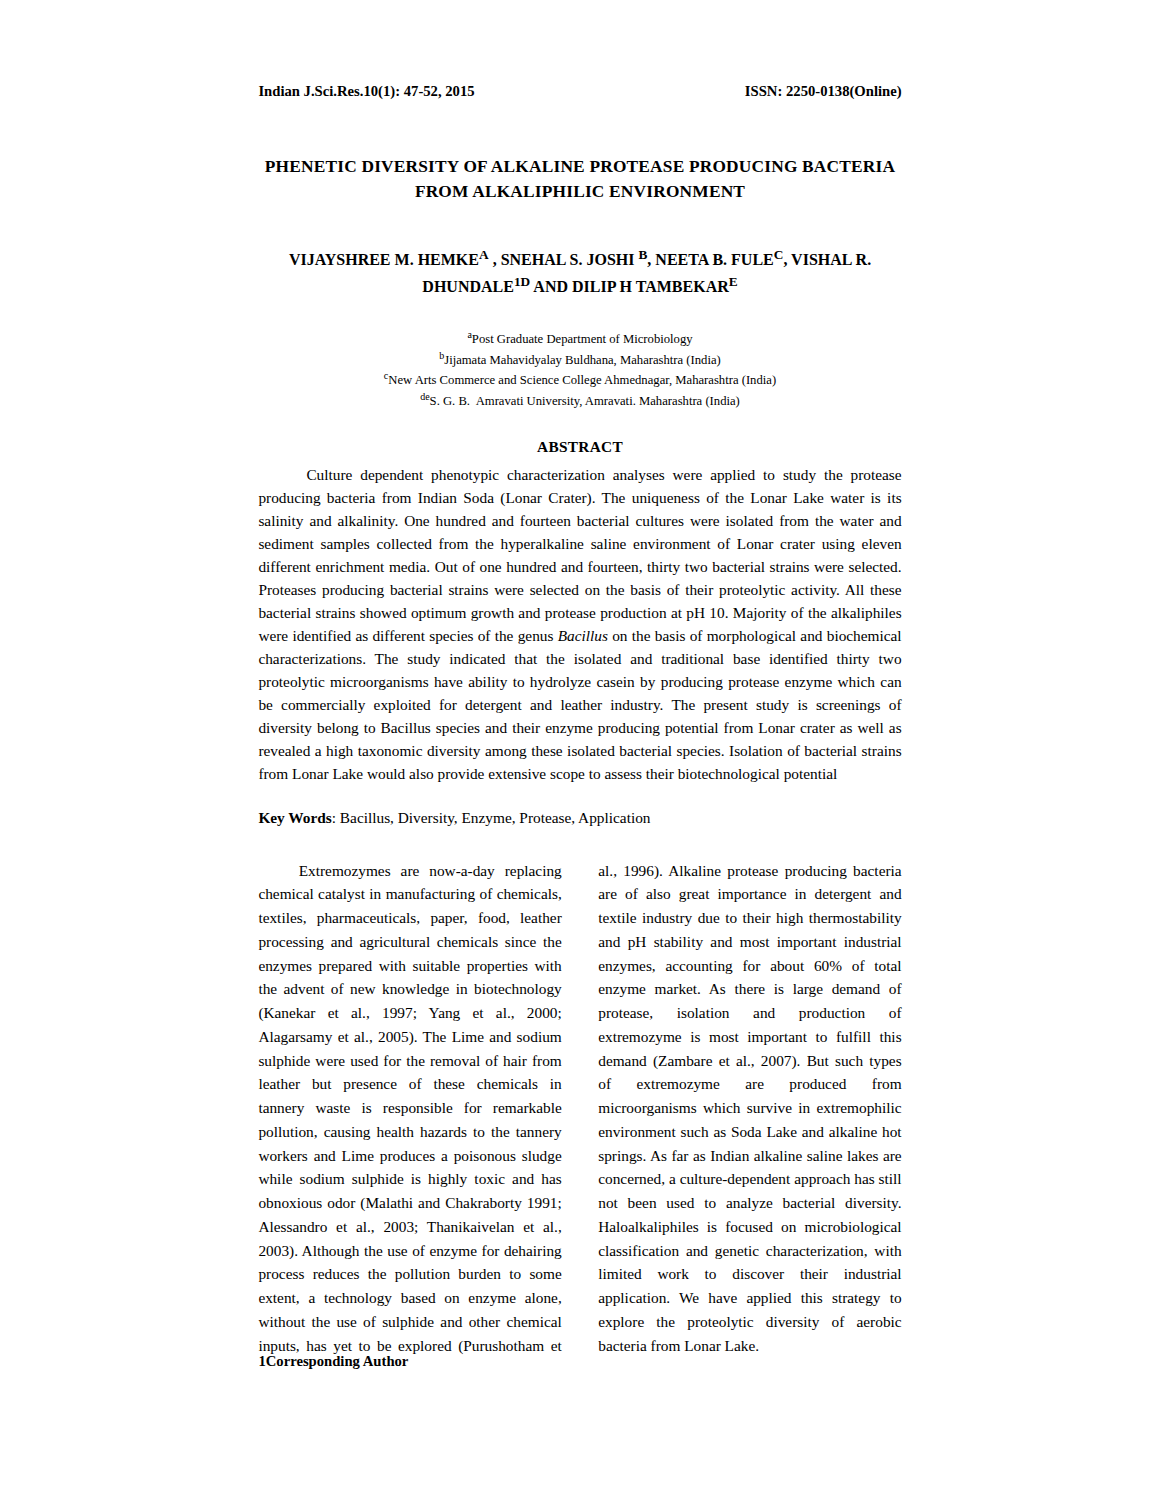Indian J.Sci.Res.10(1): 47-52, 2015 ISSN: 2250-0138(Online)
Phenetic Diversity of Alkaline Protease Producing Bacteria from Alkaliphilic Environment
Vijayshree M. Hemkea , Snehal S. Joshi b, Neeta B. Fulec, Vishal R. Dhundale1d and Dilip H Tambekare
aPost Graduate Department of Microbiology
bJijamata Mahavidyalay Buldhana, Maharashtra (India)
cNew Arts Commerce and Science College Ahmednagar, Maharashtra (India)
deS. G. B. Amravati University, Amravati. Maharashtra (India)
ABSTRACT
Culture dependent phenotypic characterization analyses were applied to study the protease producing bacteria from Indian Soda (Lonar Crater). The uniqueness of the Lonar Lake water is its salinity and alkalinity. One hundred and fourteen bacterial cultures were isolated from the water and sediment samples collected from the hyperalkaline saline environment of Lonar crater using eleven different enrichment media. Out of one hundred and fourteen, thirty two bacterial strains were selected. Proteases producing bacterial strains were selected on the basis of their proteolytic activity. All these bacterial strains showed optimum growth and protease production at pH 10. Majority of the alkaliphiles were identified as different species of the genus Bacillus on the basis of morphological and biochemical characterizations. The study indicated that the isolated and traditional base identified thirty two proteolytic microorganisms have ability to hydrolyze casein by producing protease enzyme which can be commercially exploited for detergent and leather industry. The present study is screenings of diversity belong to Bacillus species and their enzyme producing potential from Lonar crater as well as revealed a high taxonomic diversity among these isolated bacterial species. Isolation of bacterial strains from Lonar Lake would also provide extensive scope to assess their biotechnological potential
Key Words: Bacillus, Diversity, Enzyme, Protease, Application
Extremozymes are now-a-day replacing chemical catalyst in manufacturing of chemicals, textiles, pharmaceuticals, paper, food, leather processing and agricultural chemicals since the enzymes prepared with suitable properties with the advent of new knowledge in biotechnology (Kanekar et al., 1997; Yang et al., 2000; Alagarsamy et al., 2005). The Lime and sodium sulphide were used for the removal of hair from leather but presence of these chemicals in tannery waste is responsible for remarkable pollution, causing health hazards to the tannery workers and Lime produces a poisonous sludge while sodium sulphide is highly toxic and has obnoxious odor (Malathi and Chakraborty 1991; Alessandro et al., 2003; Thanikaivelan et al., 2003). Although the use of enzyme for dehairing process reduces the pollution burden to some extent, a technology based on enzyme alone, without the use of sulphide and other chemical inputs, has yet to be explored (Purushotham et al., 1996). Alkaline protease producing bacteria are of also great importance in detergent and textile industry due to their high thermostability and pH stability and most important industrial enzymes, accounting for about 60% of total enzyme market. As there is large demand of protease, isolation and production of extremozyme is most important to fulfill this demand (Zambare et al., 2007). But such types of extremozyme are produced from microorganisms which survive in extremophilic environment such as Soda Lake and alkaline hot springs. As far as Indian alkaline saline lakes are concerned, a culture-dependent approach has still not been used to analyze bacterial diversity. Haloalkaliphiles is focused on microbiological classification and genetic characterization, with limited work to discover their industrial application. We have applied this strategy to explore the proteolytic diversity of aerobic bacteria from Lonar Lake.
1Corresponding Author